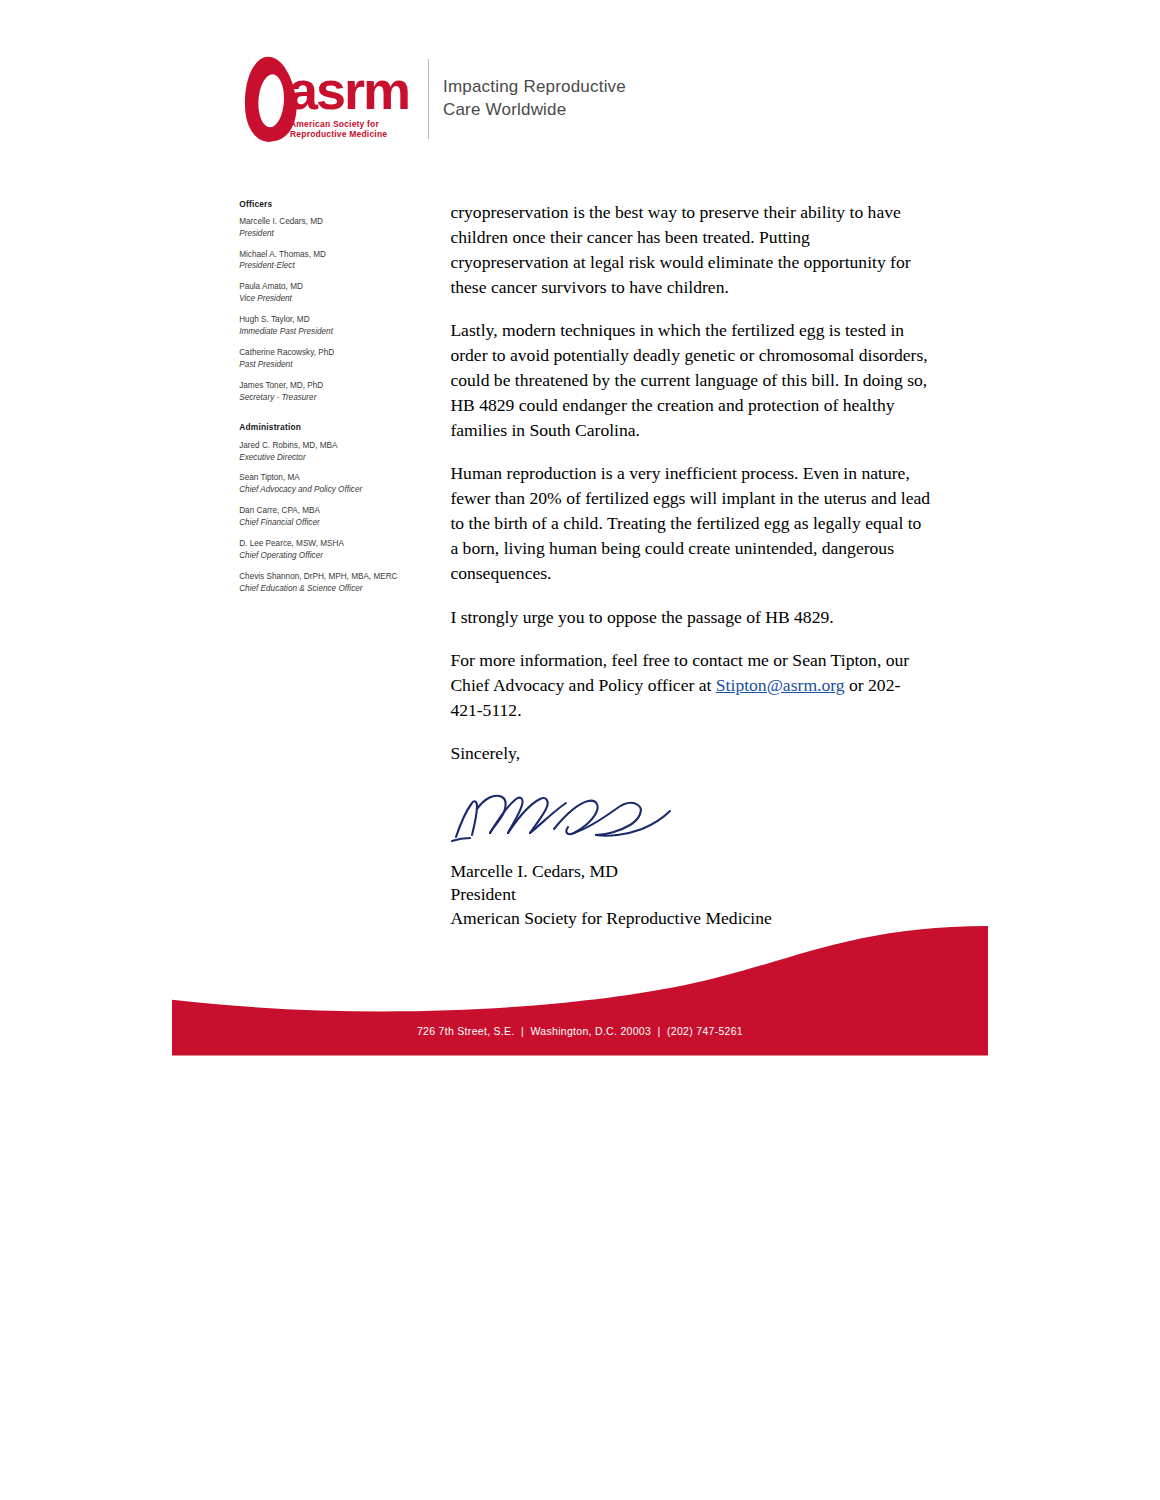asrm American Society for
Reproductive Medicine
Impacting Reproductive
Care Worldwide
Officers
Marcelle I. Cedars, MD President
Michael A. Thomas, MD President-Elect
Paula Amato, MD Vice President
Hugh S. Taylor, MD Immediate Past President
Catherine Racowsky, PhD Past President
James Toner, MD, PhD Secretary - Treasurer
Administration
Jared C. Robins, MD, MBA Executive Director
Sean Tipton, MA Chief Advocacy and Policy Officer
Dan Carre, CPA, MBA Chief Financial Officer
D. Lee Pearce, MSW, MSHA Chief Operating Officer
Chevis Shannon, DrPH, MPH, MBA, MERC Chief Education & Science Officer
cryopreservation is the best way to preserve their ability to have children once their cancer has been treated. Putting cryopreservation at legal risk would eliminate the opportunity for these cancer survivors to have children.
Lastly, modern techniques in which the fertilized egg is tested in order to avoid potentially deadly genetic or chromosomal disorders, could be threatened by the current language of this bill. In doing so, HB 4829 could endanger the creation and protection of healthy families in South Carolina.
Human reproduction is a very inefficient process. Even in nature, fewer than 20% of fertilized eggs will implant in the uterus and lead to the birth of a child. Treating the fertilized egg as legally equal to a born, living human being could create unintended, dangerous consequences.
I strongly urge you to oppose the passage of HB 4829.
For more information, feel free to contact me or Sean Tipton, our Chief Advocacy and Policy officer at Stipton@asrm.org or 202-421-5112.
Sincerely,
Marcelle I. Cedars, MD President American Society for Reproductive Medicine
726 7th Street, S.E. | Washington, D.C. 20003 | (202) 747-5261